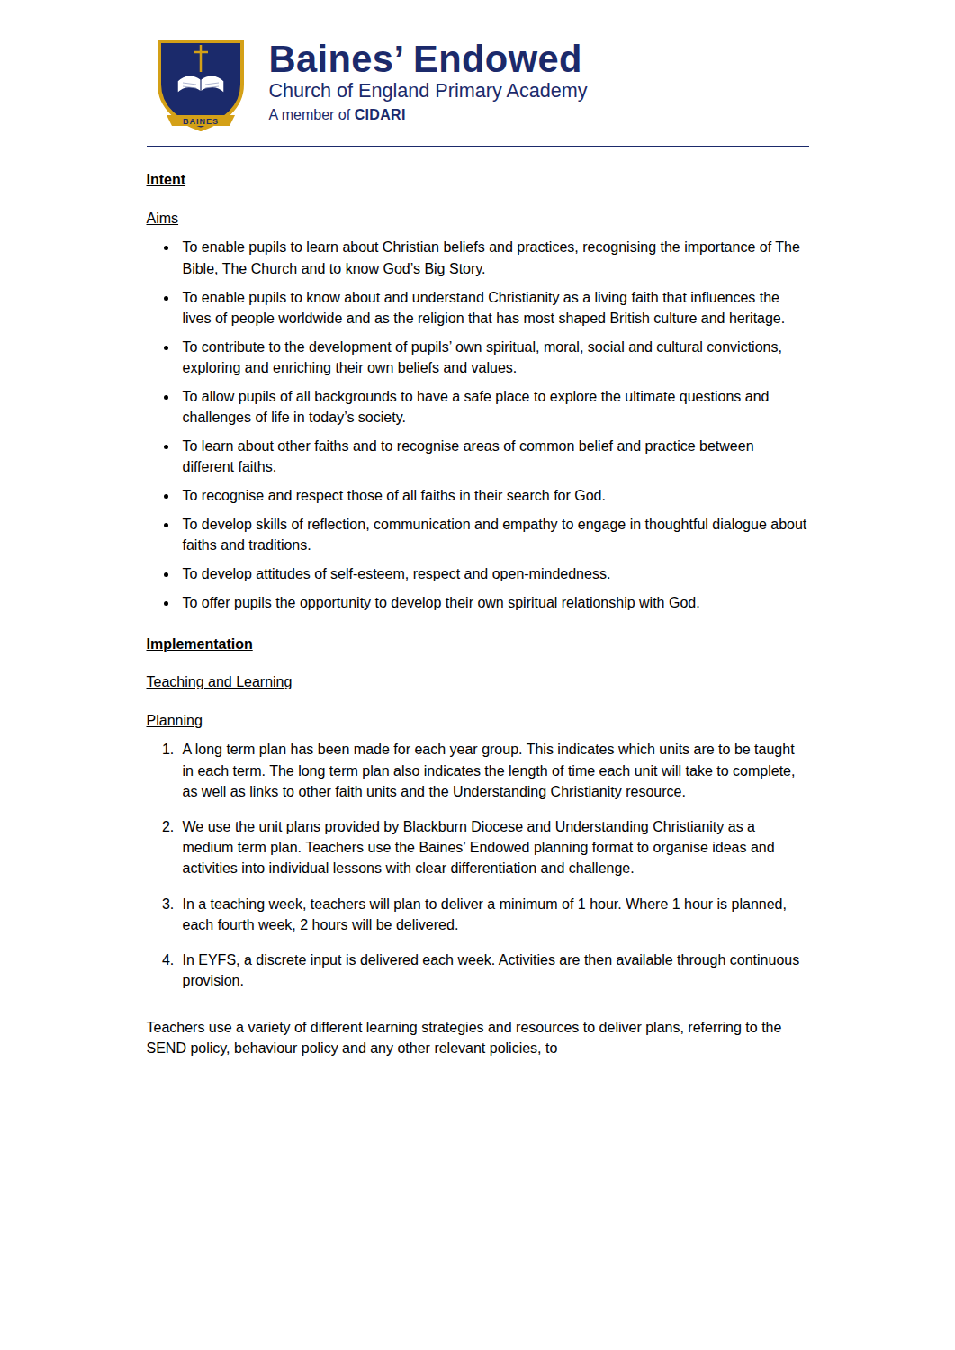BAINES
Baines’ Endowed
Church of England Primary Academy
A member of CIDARI
Intent
Aims
To enable pupils to learn about Christian beliefs and practices, recognising the importance of The Bible, The Church and to know God’s Big Story.
To enable pupils to know about and understand Christianity as a living faith that influences the lives of people worldwide and as the religion that has most shaped British culture and heritage.
To contribute to the development of pupils’ own spiritual, moral, social and cultural convictions, exploring and enriching their own beliefs and values.
To allow pupils of all backgrounds to have a safe place to explore the ultimate questions and challenges of life in today’s society.
To learn about other faiths and to recognise areas of common belief and practice between different faiths.
To recognise and respect those of all faiths in their search for God.
To develop skills of reflection, communication and empathy to engage in thoughtful dialogue about faiths and traditions.
To develop attitudes of self-esteem, respect and open-mindedness.
To offer pupils the opportunity to develop their own spiritual relationship with God.
Implementation
Teaching and Learning
Planning
A long term plan has been made for each year group. This indicates which units are to be taught in each term. The long term plan also indicates the length of time each unit will take to complete, as well as links to other faith units and the Understanding Christianity resource.
We use the unit plans provided by Blackburn Diocese and Understanding Christianity as a medium term plan. Teachers use the Baines’ Endowed planning format to organise ideas and activities into individual lessons with clear differentiation and challenge.
In a teaching week, teachers will plan to deliver a minimum of 1 hour. Where 1 hour is planned, each fourth week, 2 hours will be delivered.
In EYFS, a discrete input is delivered each week. Activities are then available through continuous provision.
Teachers use a variety of different learning strategies and resources to deliver plans, referring to the SEND policy, behaviour policy and any other relevant policies, to